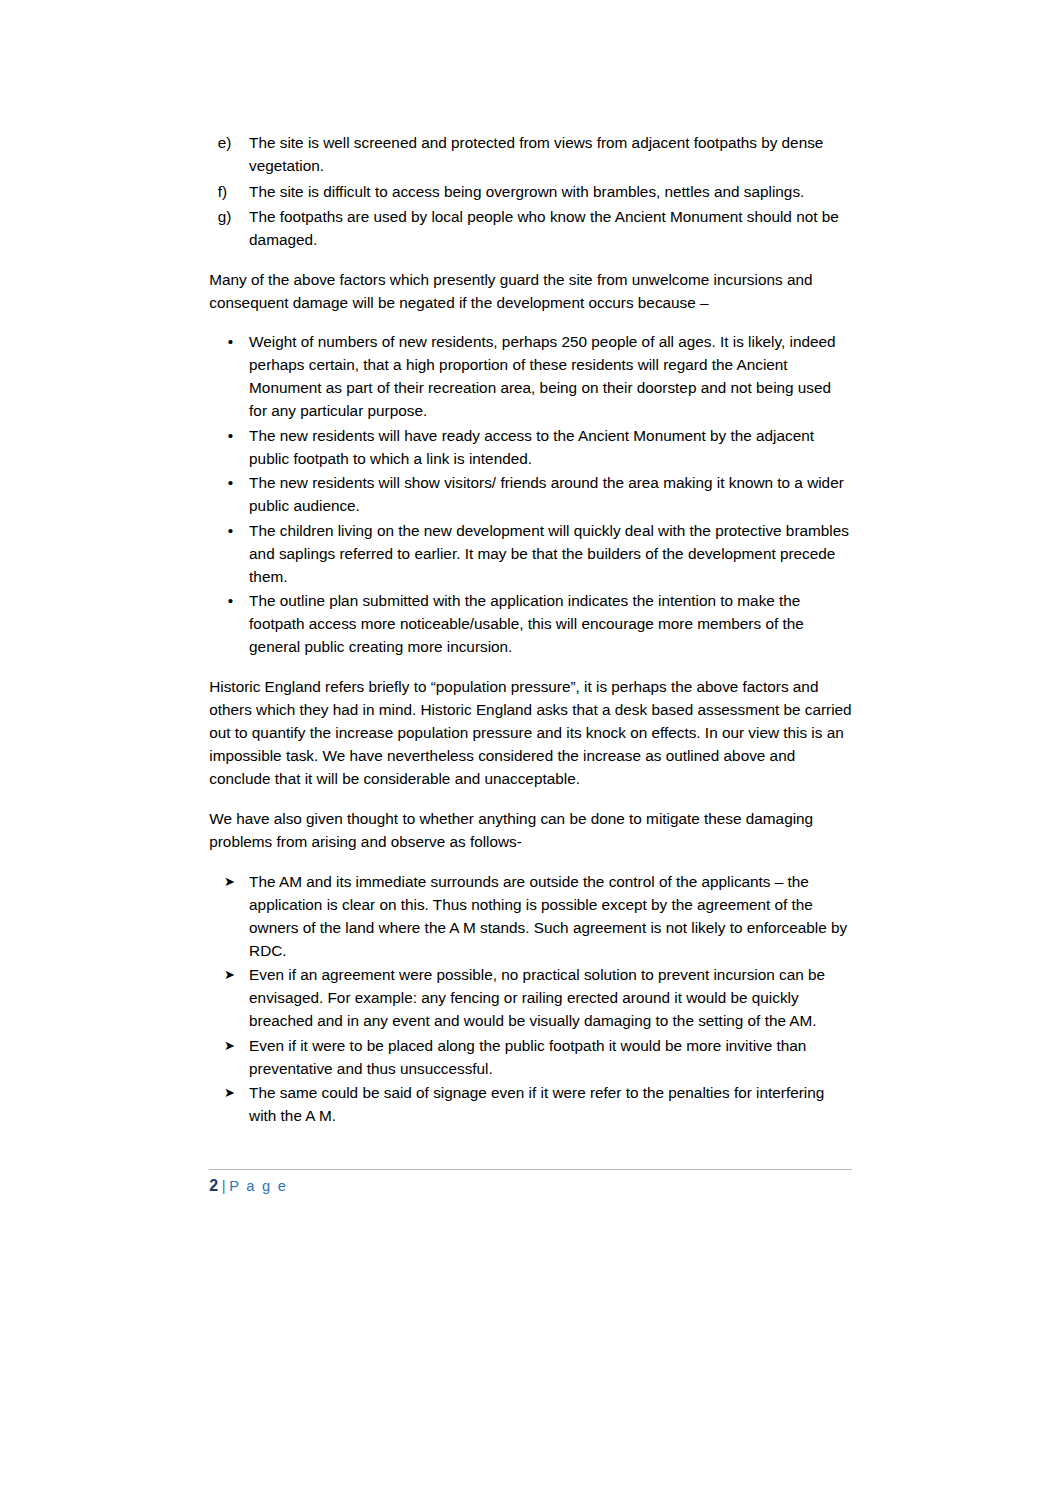e) The site is well screened and protected from views from adjacent footpaths by dense vegetation.
f) The site is difficult to access being overgrown with brambles, nettles and saplings.
g) The footpaths are used by local people who know the Ancient Monument should not be damaged.
Many of the above factors which presently guard the site from unwelcome incursions and consequent damage will be negated if the development occurs because –
Weight of numbers of new residents, perhaps 250 people of all ages. It is likely, indeed perhaps certain, that a high proportion of these residents will regard the Ancient Monument as part of their recreation area, being on their doorstep and not being used for any particular purpose.
The new residents will have ready access to the Ancient Monument by the adjacent public footpath to which a link is intended.
The new residents will show visitors/ friends around the area making it known to a wider public audience.
The children living on the new development will quickly deal with the protective brambles and saplings referred to earlier. It may be that the builders of the development precede them.
The outline plan submitted with the application indicates the intention to make the footpath access more noticeable/usable, this will encourage more members of the general public creating more incursion.
Historic England refers briefly to “population pressure”, it is perhaps the above factors and others which they had in mind. Historic England asks that a desk based assessment be carried out to quantify the increase population pressure and its knock on effects. In our view this is an impossible task. We have nevertheless considered the increase as outlined above and conclude that it will be considerable and unacceptable.
We have also given thought to whether anything can be done to mitigate these damaging problems from arising and observe as follows-
The AM and its immediate surrounds are outside the control of the applicants – the application is clear on this. Thus nothing is possible except by the agreement of the owners of the land where the A M stands. Such agreement is not likely to enforceable by RDC.
Even if an agreement were possible, no practical solution to prevent incursion can be envisaged. For example: any fencing or railing erected around it would be quickly breached and in any event and would be visually damaging to the setting of the AM.
Even if it were to be placed along the public footpath it would be more invitive than preventative and thus unsuccessful.
The same could be said of signage even if it were refer to the penalties for interfering with the A M.
2|P a g e